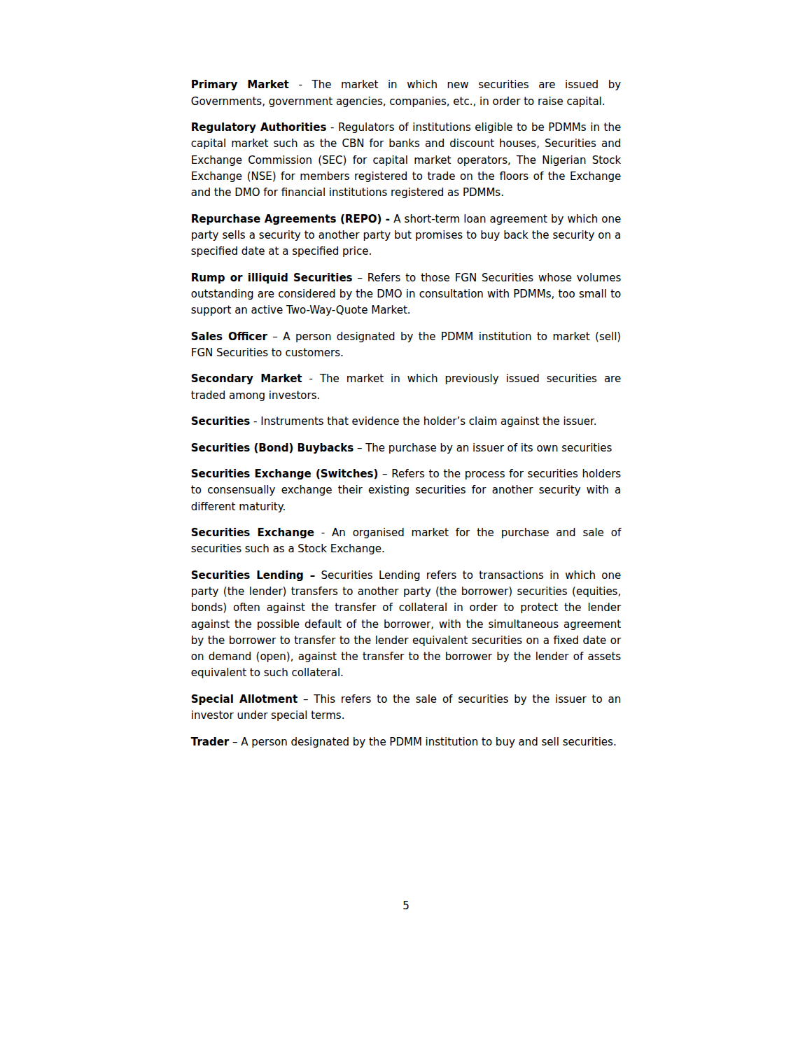Primary Market - The market in which new securities are issued by Governments, government agencies, companies, etc., in order to raise capital.
Regulatory Authorities - Regulators of institutions eligible to be PDMMs in the capital market such as the CBN for banks and discount houses, Securities and Exchange Commission (SEC) for capital market operators, The Nigerian Stock Exchange (NSE) for members registered to trade on the floors of the Exchange and the DMO for financial institutions registered as PDMMs.
Repurchase Agreements (REPO) - A short-term loan agreement by which one party sells a security to another party but promises to buy back the security on a specified date at a specified price.
Rump or illiquid Securities – Refers to those FGN Securities whose volumes outstanding are considered by the DMO in consultation with PDMMs, too small to support an active Two-Way-Quote Market.
Sales Officer – A person designated by the PDMM institution to market (sell) FGN Securities to customers.
Secondary Market - The market in which previously issued securities are traded among investors.
Securities - Instruments that evidence the holder’s claim against the issuer.
Securities (Bond) Buybacks – The purchase by an issuer of its own securities
Securities Exchange (Switches) – Refers to the process for securities holders to consensually exchange their existing securities for another security with a different maturity.
Securities Exchange - An organised market for the purchase and sale of securities such as a Stock Exchange.
Securities Lending – Securities Lending refers to transactions in which one party (the lender) transfers to another party (the borrower) securities (equities, bonds) often against the transfer of collateral in order to protect the lender against the possible default of the borrower, with the simultaneous agreement by the borrower to transfer to the lender equivalent securities on a fixed date or on demand (open), against the transfer to the borrower by the lender of assets equivalent to such collateral.
Special Allotment – This refers to the sale of securities by the issuer to an investor under special terms.
Trader – A person designated by the PDMM institution to buy and sell securities.
5